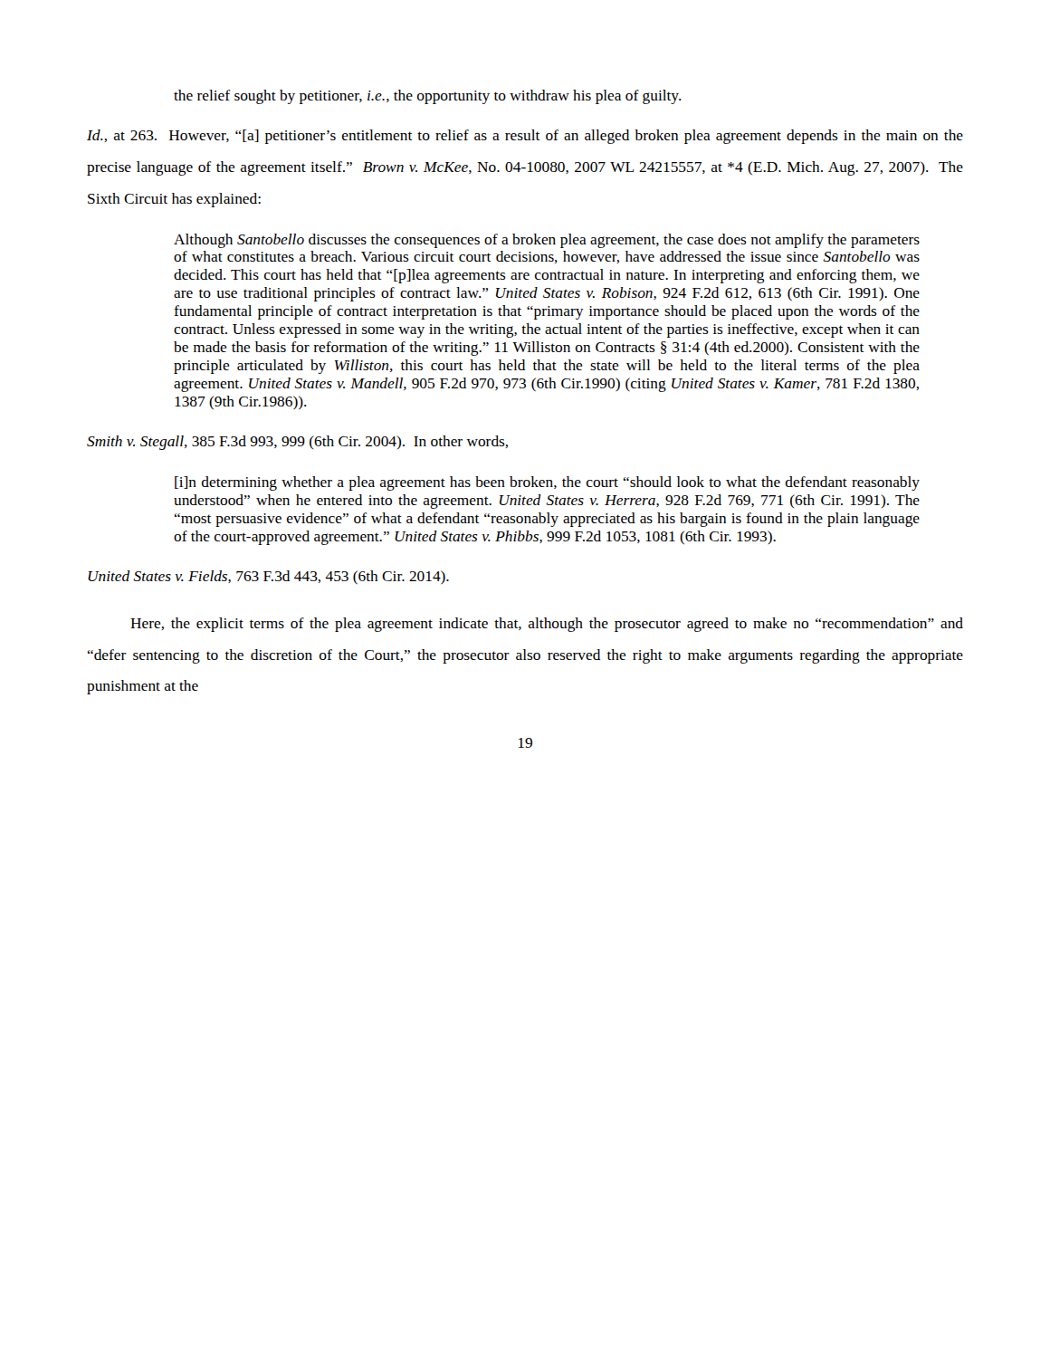the relief sought by petitioner, i.e., the opportunity to withdraw his plea of guilty.
Id., at 263. However, “[a] petitioner’s entitlement to relief as a result of an alleged broken plea agreement depends in the main on the precise language of the agreement itself.” Brown v. McKee, No. 04-10080, 2007 WL 24215557, at *4 (E.D. Mich. Aug. 27, 2007). The Sixth Circuit has explained:
Although Santobello discusses the consequences of a broken plea agreement, the case does not amplify the parameters of what constitutes a breach. Various circuit court decisions, however, have addressed the issue since Santobello was decided. This court has held that “[p]lea agreements are contractual in nature. In interpreting and enforcing them, we are to use traditional principles of contract law.” United States v. Robison, 924 F.2d 612, 613 (6th Cir. 1991). One fundamental principle of contract interpretation is that “primary importance should be placed upon the words of the contract. Unless expressed in some way in the writing, the actual intent of the parties is ineffective, except when it can be made the basis for reformation of the writing.” 11 Williston on Contracts § 31:4 (4th ed.2000). Consistent with the principle articulated by Williston, this court has held that the state will be held to the literal terms of the plea agreement. United States v. Mandell, 905 F.2d 970, 973 (6th Cir.1990) (citing United States v. Kamer, 781 F.2d 1380, 1387 (9th Cir.1986)).
Smith v. Stegall, 385 F.3d 993, 999 (6th Cir. 2004). In other words,
[i]n determining whether a plea agreement has been broken, the court “should look to what the defendant reasonably understood” when he entered into the agreement. United States v. Herrera, 928 F.2d 769, 771 (6th Cir. 1991). The “most persuasive evidence” of what a defendant “reasonably appreciated as his bargain is found in the plain language of the court-approved agreement.” United States v. Phibbs, 999 F.2d 1053, 1081 (6th Cir. 1993).
United States v. Fields, 763 F.3d 443, 453 (6th Cir. 2014).
Here, the explicit terms of the plea agreement indicate that, although the prosecutor agreed to make no “recommendation” and “defer sentencing to the discretion of the Court,” the prosecutor also reserved the right to make arguments regarding the appropriate punishment at the
19